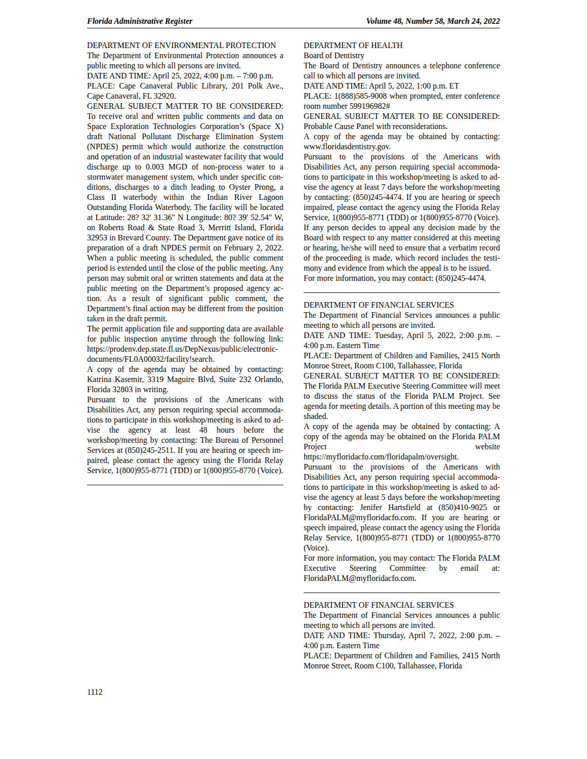Florida Administrative Register Volume 48, Number 58, March 24, 2022
Department of Environmental Protection
The Department of Environmental Protection announces a public meeting to which all persons are invited.
Date and time: April 25, 2022, 4:00 p.m. – 7:00 p.m.
Place: Cape Canaveral Public Library, 201 Polk Ave., Cape Canaveral, FL 32920.
General subject matter to be considered: To receive oral and written public comments and data on Space Exploration Technologies Corporation’s (Space X) draft National Pollutant Discharge Elimination System (NPDES) permit which would authorize the construction and operation of an industrial wastewater facility that would discharge up to 0.003 MGD of non-process water to a stormwater management system, which under specific conditions, discharges to a ditch leading to Oyster Prong, a Class II waterbody within the Indian River Lagoon Outstanding Florida Waterbody. The facility will be located at Latitude: 28? 32' 31.36" N Longitude: 80? 39' 52.54" W, on Roberts Road & State Road 3, Merritt Island, Florida 32953 in Brevard County. The Department gave notice of its preparation of a draft NPDES permit on February 2, 2022. When a public meeting is scheduled, the public comment period is extended until the close of the public meeting. Any person may submit oral or written statements and data at the public meeting on the Department’s proposed agency action. As a result of significant public comment, the Department’s final action may be different from the position taken in the draft permit.
The permit application file and supporting data are available for public inspection anytime through the following link: https://prodenv.dep.state.fl.us/DepNexus/public/electronic-documents/FL0A00032/facility!search.
A copy of the agenda may be obtained by contacting: Katrina Kasemir, 3319 Maguire Blvd, Suite 232 Orlando, Florida 32803 in writing.
Pursuant to the provisions of the Americans with Disabilities Act, any person requiring special accommodations to participate in this workshop/meeting is asked to advise the agency at least 48 hours before the workshop/meeting by contacting: The Bureau of Personnel Services at (850)245-2511. If you are hearing or speech impaired, please contact the agency using the Florida Relay Service, 1(800)955-8771 (TDD) or 1(800)955-8770 (Voice).
Department of Health
Board of Dentistry
The Board of Dentistry announces a telephone conference call to which all persons are invited.
Date and time: April 5, 2022, 1:00 p.m. ET
Place: 1(888)585-9008 when prompted, enter conference room number 599196982#
General subject matter to be considered: Probable Cause Panel with reconsiderations.
A copy of the agenda may be obtained by contacting: www.floridasdentistry.gov.
Pursuant to the provisions of the Americans with Disabilities Act, any person requiring special accommodations to participate in this workshop/meeting is asked to advise the agency at least 7 days before the workshop/meeting by contacting: (850)245-4474. If you are hearing or speech impaired, please contact the agency using the Florida Relay Service, 1(800)955-8771 (TDD) or 1(800)955-8770 (Voice).
If any person decides to appeal any decision made by the Board with respect to any matter considered at this meeting or hearing, he/she will need to ensure that a verbatim record of the proceeding is made, which record includes the testimony and evidence from which the appeal is to be issued.
For more information, you may contact: (850)245-4474.
Department of Financial Services
The Department of Financial Services announces a public meeting to which all persons are invited.
Date and time: Tuesday, April 5, 2022, 2:00 p.m. – 4:00 p.m. Eastern Time
Place: Department of Children and Families, 2415 North Monroe Street, Room C100, Tallahassee, Florida
General subject matter to be considered: The Florida PALM Executive Steering Committee will meet to discuss the status of the Florida PALM Project. See agenda for meeting details. A portion of this meeting may be shaded.
A copy of the agenda may be obtained by contacting: A copy of the agenda may be obtained on the Florida PALM Project website https://myfloridacfo.com/floridapalm/oversight.
Pursuant to the provisions of the Americans with Disabilities Act, any person requiring special accommodations to participate in this workshop/meeting is asked to advise the agency at least 5 days before the workshop/meeting by contacting: Jenifer Hartsfield at (850)410-9025 or FloridaPALM@myfloridacfo.com. If you are hearing or speech impaired, please contact the agency using the Florida Relay Service, 1(800)955-8771 (TDD) or 1(800)955-8770 (Voice).
For more information, you may contact: The Florida PALM Executive Steering Committee by email at: FloridaPALM@myfloridacfo.com.
Department of Financial Services
The Department of Financial Services announces a public meeting to which all persons are invited.
Date and time: Thursday, April 7, 2022, 2:00 p.m. – 4:00 p.m. Eastern Time
Place: Department of Children and Families, 2415 North Monroe Street, Room C100, Tallahassee, Florida
1112